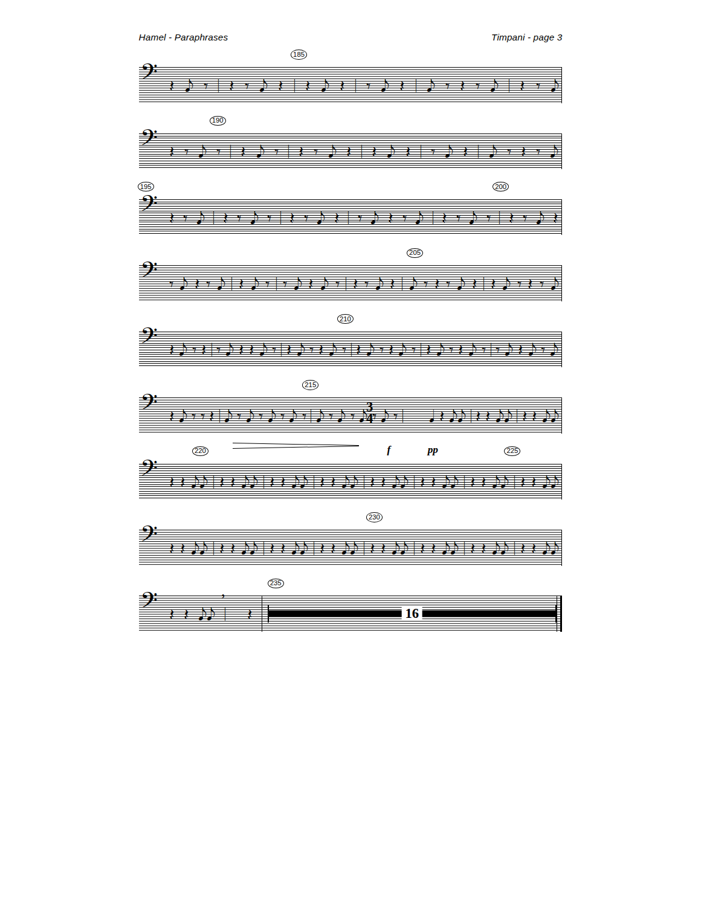Hamel - Paraphrases
Timpani - page 3
𝄢
185
𝄽𝅘𝅥𝅮𝄾𝄀 𝄽𝄾𝅘𝅥𝅮𝄽𝄀 𝄽𝅘𝅥𝅮𝄽𝄀 𝄾𝅘𝅥𝅮𝄽𝄀 𝅘𝅥𝅮𝄾𝄽𝄾𝅘𝅥𝅮𝄀 𝄽𝄾𝅘𝅥𝅮
𝄢
190
𝄽𝄾𝅘𝅥𝅮𝄾𝄀 𝄽𝅘𝅥𝅮𝄾𝄀 𝄽𝄾𝅘𝅥𝅮𝄽𝄀 𝄽𝅘𝅥𝅮𝄽𝄀 𝄾𝅘𝅥𝅮𝄽𝄀 𝅘𝅥𝅮𝄾𝄽𝄾𝅘𝅥𝅮
𝄢
195
200
𝄽𝄾𝅘𝅥𝅮𝄀 𝄽𝄾𝅘𝅥𝅮𝄾𝄀 𝄽𝄾𝅘𝅥𝅮𝄽𝄀 𝄾𝅘𝅥𝅮𝄽𝄾𝅘𝅥𝅮𝄀 𝄽𝄾𝅘𝅥𝅮𝄾𝄀 𝄽𝄾𝅘𝅥𝅮𝄽
𝄢
205
𝄾𝅘𝅥𝅮𝄽𝄾𝅘𝅥𝅮𝄀 𝄽𝅘𝅥𝅮𝄾𝄀 𝄾𝅘𝅥𝅮𝄽𝅘𝅥𝅮𝄾𝄀 𝄽𝄾𝅘𝅥𝅮𝄽𝄀 𝅘𝅥𝅮𝄾𝄽𝄾𝅘𝅥𝅮𝄽𝄀 𝄽𝅘𝅥𝅮𝄾𝄽𝄾𝅘𝅥𝅮
𝄢
210
𝄽𝅘𝅥𝅮𝄾𝄽𝄀 𝄾𝅘𝅥𝅮𝄽𝄽𝅘𝅥𝅮𝄾𝄀 𝄽𝅘𝅥𝅮𝄾𝄽𝅘𝅥𝅮𝄾𝄀 𝄽𝅘𝅥𝅮𝄾𝄽𝅘𝅥𝅮𝄾𝄀 𝄽𝅘𝅥𝅮𝄾𝄽𝅘𝅥𝅮𝄾𝄀 𝄾𝅘𝅥𝅮𝄽𝅘𝅥𝅮𝄾𝅘𝅥𝅮
𝄢
215
𝄽𝅘𝅥𝅮𝄾𝄾𝄽𝄀 𝅘𝅥𝅮𝄾𝅘𝅥𝅮𝄾𝅘𝅥𝅮𝄾𝅘𝅥𝅮𝄾𝄀 𝅘𝅥𝅮𝄾𝅘𝅥𝅮𝄾𝅘𝅥𝅮𝄾𝅘𝅥𝅮𝄾𝄀 𝅘𝅥𝄽𝅘𝅥𝅮𝅘𝅥𝅮𝄀 𝄽𝄽𝅘𝅥𝅮𝅘𝅥𝅮𝄀 𝄽𝄽𝅘𝅥𝅮𝅘𝅥𝅮
34
f
pp
𝄢
220
225
𝄽𝄽𝅘𝅥𝅮𝅘𝅥𝅮𝄀 𝄽𝄽𝅘𝅥𝅮𝅘𝅥𝅮𝄀 𝄽𝄽𝅘𝅥𝅮𝅘𝅥𝅮𝄀 𝄽𝄽𝅘𝅥𝅮𝅘𝅥𝅮𝄀 𝄽𝄽𝅘𝅥𝅮𝅘𝅥𝅮𝄀 𝄽𝄽𝅘𝅥𝅮𝅘𝅥𝅮𝄀 𝄽𝄽𝅘𝅥𝅮𝅘𝅥𝅮𝄀 𝄽𝄽𝅘𝅥𝅮𝅘𝅥𝅮
𝄢
230
𝄽𝄽𝅘𝅥𝅮𝅘𝅥𝅮𝄀 𝄽𝄽𝅘𝅥𝅮𝅘𝅥𝅮𝄀 𝄽𝄽𝅘𝅥𝅮𝅘𝅥𝅮𝄀 𝄽𝄽𝅘𝅥𝅮𝅘𝅥𝅮𝄀 𝄽𝄽𝅘𝅥𝅮𝅘𝅥𝅮𝄀 𝄽𝄽𝅘𝅥𝅮𝅘𝅥𝅮𝄀 𝄽𝄽𝅘𝅥𝅮𝅘𝅥𝅮𝄀 𝄽𝄽𝅘𝅥𝅮𝅘𝅥𝅮
𝄢
235
,
𝄽𝄽𝅘𝅥𝅮𝅘𝅥𝅮𝄀 𝄽
16